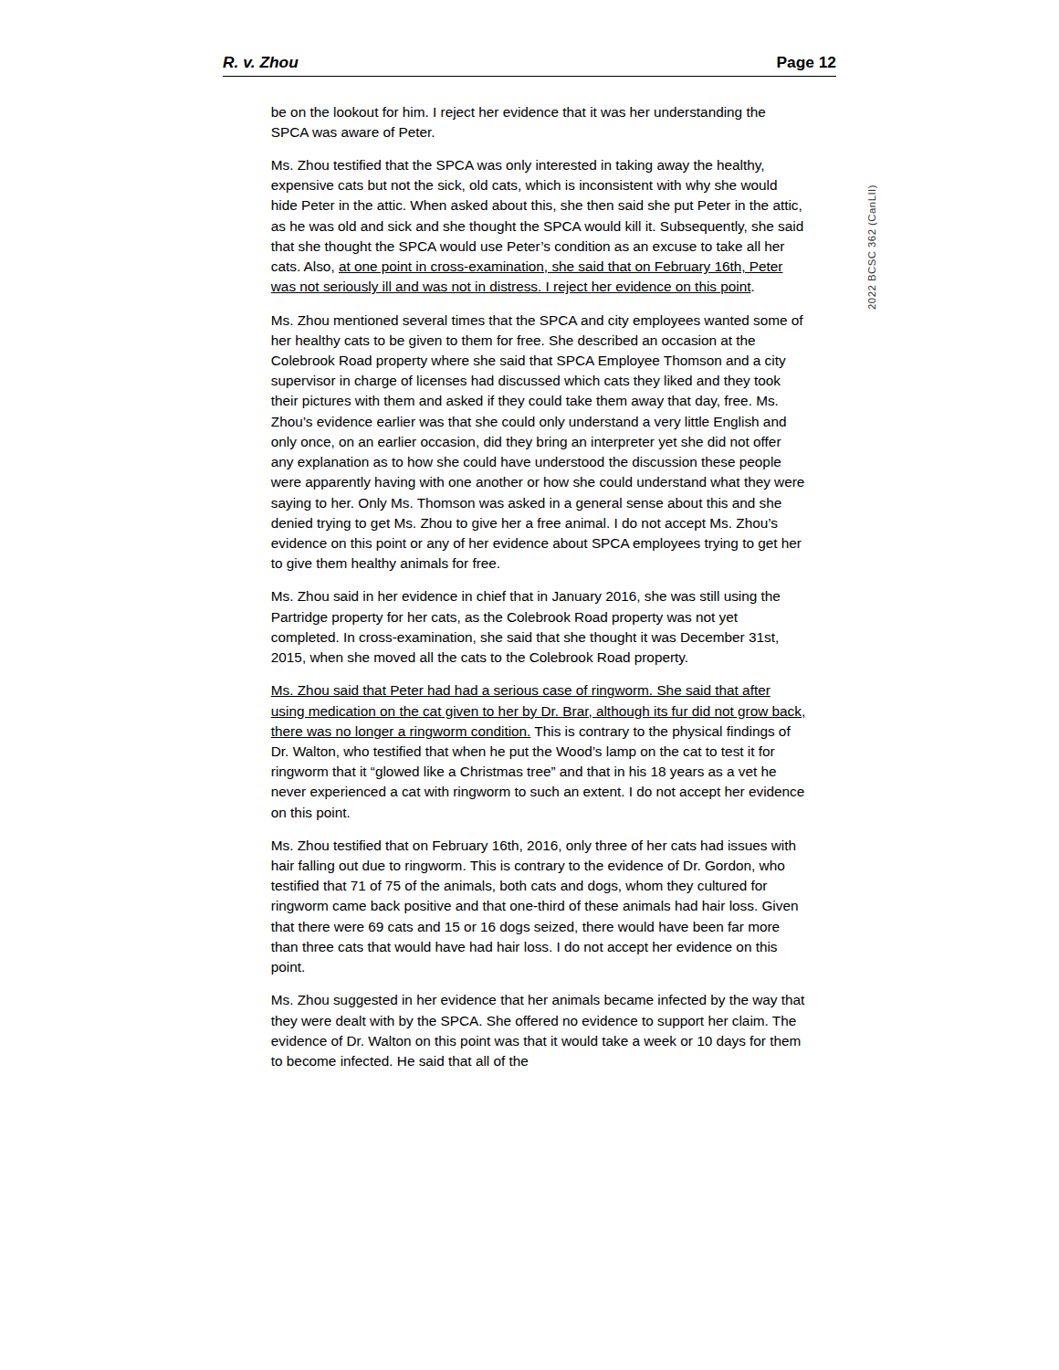R. v. Zhou Page 12
2022 BCSC 362 (CanLII)
be on the lookout for him. I reject her evidence that it was her understanding the SPCA was aware of Peter.
Ms. Zhou testified that the SPCA was only interested in taking away the healthy, expensive cats but not the sick, old cats, which is inconsistent with why she would hide Peter in the attic. When asked about this, she then said she put Peter in the attic, as he was old and sick and she thought the SPCA would kill it. Subsequently, she said that she thought the SPCA would use Peter’s condition as an excuse to take all her cats. Also, at one point in cross-examination, she said that on February 16th, Peter was not seriously ill and was not in distress. I reject her evidence on this point.
Ms. Zhou mentioned several times that the SPCA and city employees wanted some of her healthy cats to be given to them for free. She described an occasion at the Colebrook Road property where she said that SPCA Employee Thomson and a city supervisor in charge of licenses had discussed which cats they liked and they took their pictures with them and asked if they could take them away that day, free. Ms. Zhou’s evidence earlier was that she could only understand a very little English and only once, on an earlier occasion, did they bring an interpreter yet she did not offer any explanation as to how she could have understood the discussion these people were apparently having with one another or how she could understand what they were saying to her. Only Ms. Thomson was asked in a general sense about this and she denied trying to get Ms. Zhou to give her a free animal. I do not accept Ms. Zhou’s evidence on this point or any of her evidence about SPCA employees trying to get her to give them healthy animals for free.
Ms. Zhou said in her evidence in chief that in January 2016, she was still using the Partridge property for her cats, as the Colebrook Road property was not yet completed. In cross-examination, she said that she thought it was December 31st, 2015, when she moved all the cats to the Colebrook Road property.
Ms. Zhou said that Peter had had a serious case of ringworm. She said that after using medication on the cat given to her by Dr. Brar, although its fur did not grow back, there was no longer a ringworm condition. This is contrary to the physical findings of Dr. Walton, who testified that when he put the Wood’s lamp on the cat to test it for ringworm that it “glowed like a Christmas tree” and that in his 18 years as a vet he never experienced a cat with ringworm to such an extent. I do not accept her evidence on this point.
Ms. Zhou testified that on February 16th, 2016, only three of her cats had issues with hair falling out due to ringworm. This is contrary to the evidence of Dr. Gordon, who testified that 71 of 75 of the animals, both cats and dogs, whom they cultured for ringworm came back positive and that one-third of these animals had hair loss. Given that there were 69 cats and 15 or 16 dogs seized, there would have been far more than three cats that would have had hair loss. I do not accept her evidence on this point.
Ms. Zhou suggested in her evidence that her animals became infected by the way that they were dealt with by the SPCA. She offered no evidence to support her claim. The evidence of Dr. Walton on this point was that it would take a week or 10 days for them to become infected. He said that all of the